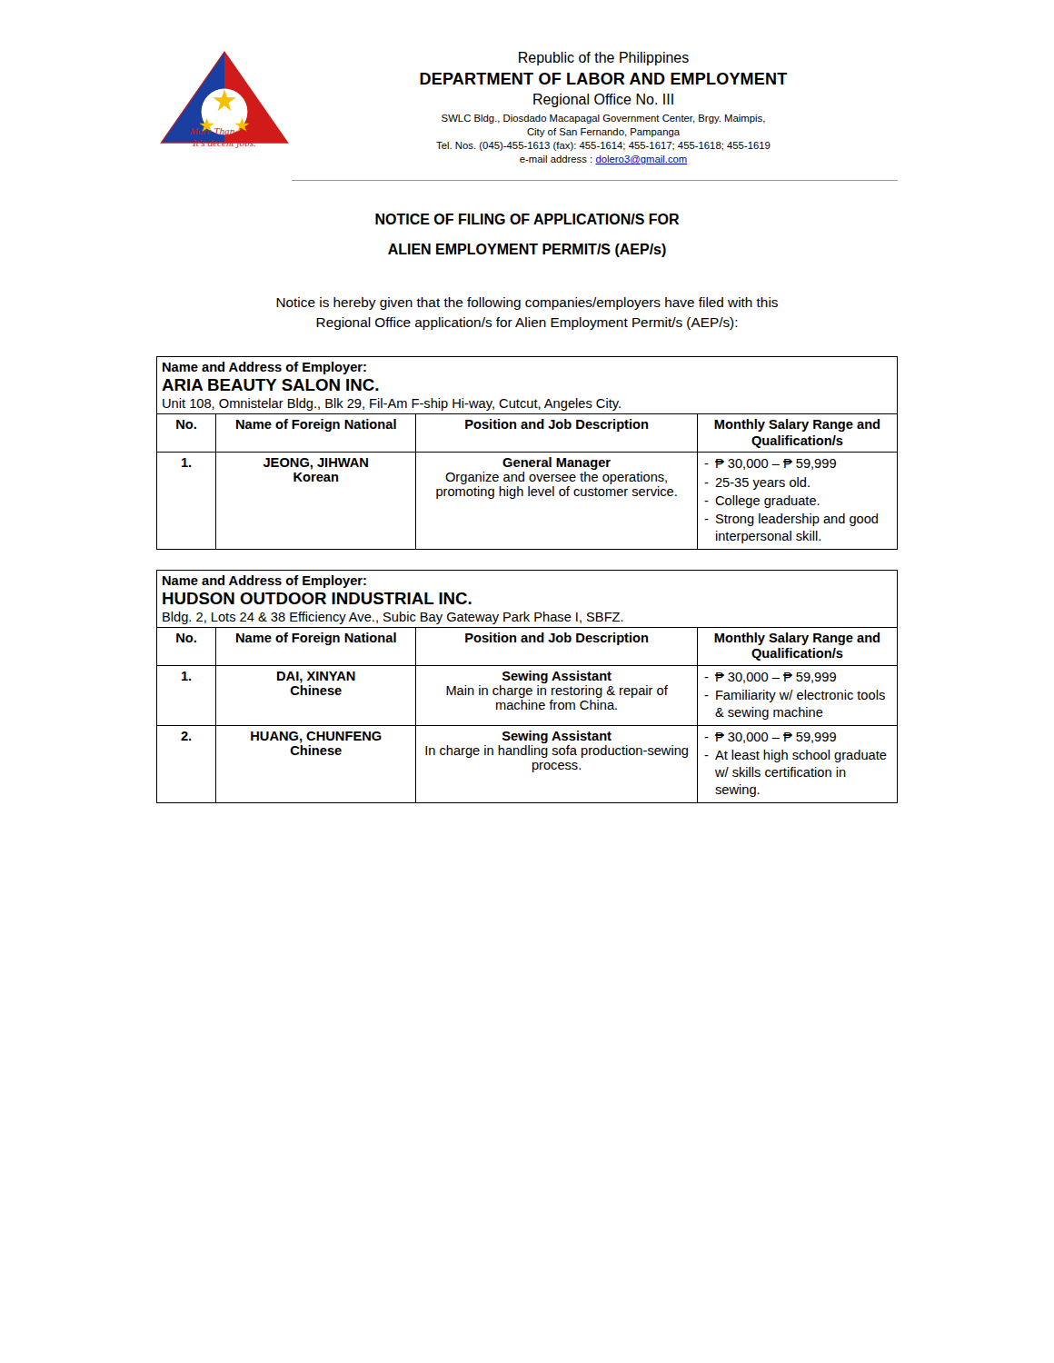More Than Jobs! It's decent jobs.
Republic of the Philippines
DEPARTMENT OF LABOR AND EMPLOYMENT
Regional Office No. III
SWLC Bldg., Diosdado Macapagal Government Center, Brgy. Maimpis,
City of San Fernando, Pampanga
Tel. Nos. (045)-455-1613 (fax): 455-1614; 455-1617; 455-1618; 455-1619
e-mail address : dolero3@gmail.com
NOTICE OF FILING OF APPLICATION/S FOR
ALIEN EMPLOYMENT PERMIT/S (AEP/s)
Notice is hereby given that the following companies/employers have filed with this
Regional Office application/s for Alien Employment Permit/s (AEP/s):
| Name and Address of Employer: ARIA BEAUTY SALON INC. Unit 108, Omnistelar Bldg., Blk 29, Fil-Am F-ship Hi-way, Cutcut, Angeles City. |
| No. | Name of Foreign National | Position and Job Description | Monthly Salary Range and Qualification/s |
| 1. | JEONG, JIHWAN Korean | General Manager Organize and oversee the operations, promoting high level of customer service. | ₱ 30,000 – ₱ 59,999 25-35 years old. College graduate. Strong leadership and good interpersonal skill. |
| Name and Address of Employer: HUDSON OUTDOOR INDUSTRIAL INC. Bldg. 2, Lots 24 & 38 Efficiency Ave., Subic Bay Gateway Park Phase I, SBFZ. |
| No. | Name of Foreign National | Position and Job Description | Monthly Salary Range and Qualification/s |
| 1. | DAI, XINYAN Chinese | Sewing Assistant Main in charge in restoring & repair of machine from China. | ₱ 30,000 – ₱ 59,999 Familiarity w/ electronic tools & sewing machine |
| 2. | HUANG, CHUNFENG Chinese | Sewing Assistant In charge in handling sofa production-sewing process. | ₱ 30,000 – ₱ 59,999 At least high school graduate w/ skills certification in sewing. |